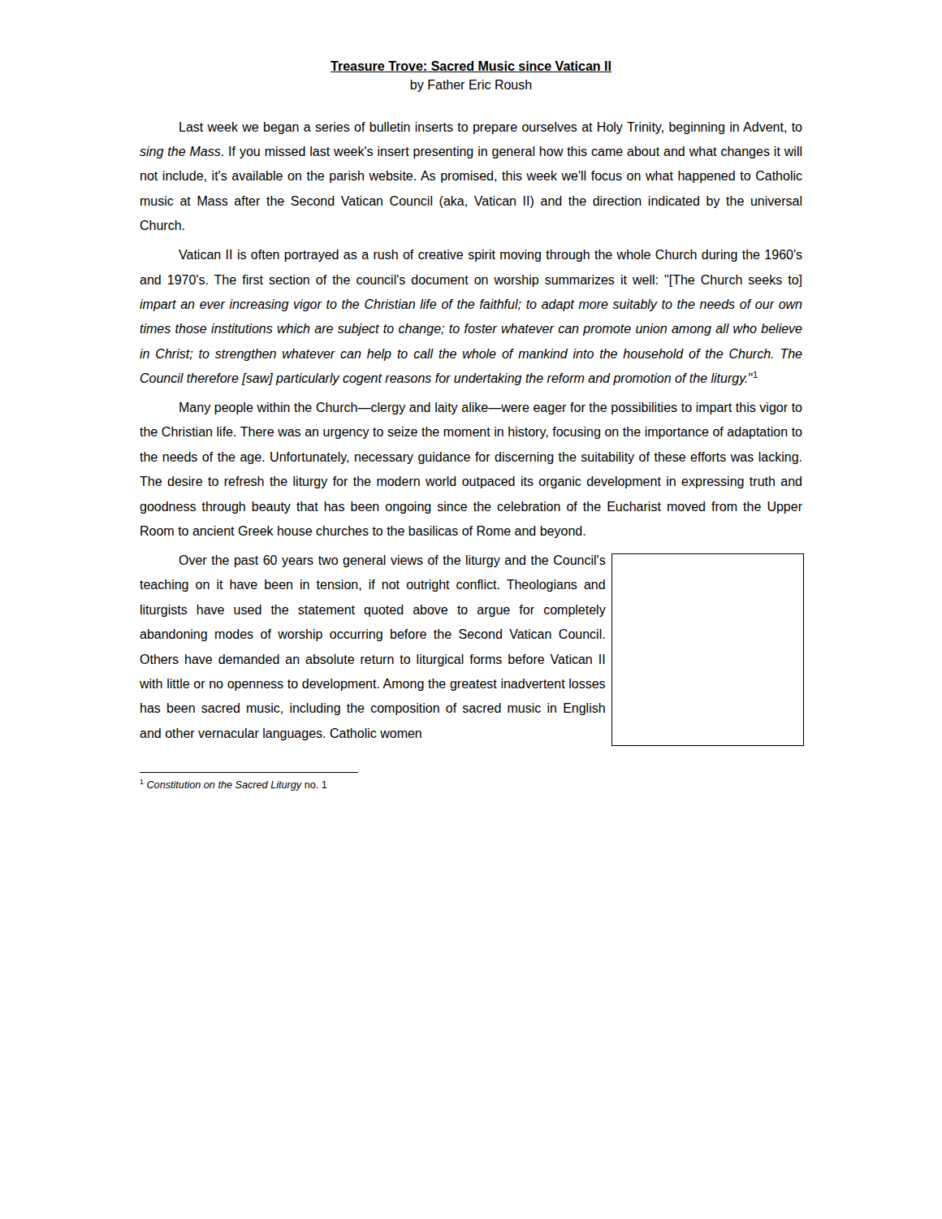Treasure Trove: Sacred Music since Vatican II
by Father Eric Roush
Last week we began a series of bulletin inserts to prepare ourselves at Holy Trinity, beginning in Advent, to sing the Mass. If you missed last week's insert presenting in general how this came about and what changes it will not include, it's available on the parish website. As promised, this week we'll focus on what happened to Catholic music at Mass after the Second Vatican Council (aka, Vatican II) and the direction indicated by the universal Church.
Vatican II is often portrayed as a rush of creative spirit moving through the whole Church during the 1960's and 1970's. The first section of the council's document on worship summarizes it well: "[The Church seeks to] impart an ever increasing vigor to the Christian life of the faithful; to adapt more suitably to the needs of our own times those institutions which are subject to change; to foster whatever can promote union among all who believe in Christ; to strengthen whatever can help to call the whole of mankind into the household of the Church. The Council therefore [saw] particularly cogent reasons for undertaking the reform and promotion of the liturgy."1
Many people within the Church—clergy and laity alike—were eager for the possibilities to impart this vigor to the Christian life. There was an urgency to seize the moment in history, focusing on the importance of adaptation to the needs of the age. Unfortunately, necessary guidance for discerning the suitability of these efforts was lacking. The desire to refresh the liturgy for the modern world outpaced its organic development in expressing truth and goodness through beauty that has been ongoing since the celebration of the Eucharist moved from the Upper Room to ancient Greek house churches to the basilicas of Rome and beyond.
Over the past 60 years two general views of the liturgy and the Council's teaching on it have been in tension, if not outright conflict. Theologians and liturgists have used the statement quoted above to argue for completely abandoning modes of worship occurring before the Second Vatican Council. Others have demanded an absolute return to liturgical forms before Vatican II with little or no openness to development. Among the greatest inadvertent losses has been sacred music, including the composition of sacred music in English and other vernacular languages. Catholic women
1 Constitution on the Sacred Liturgy no. 1